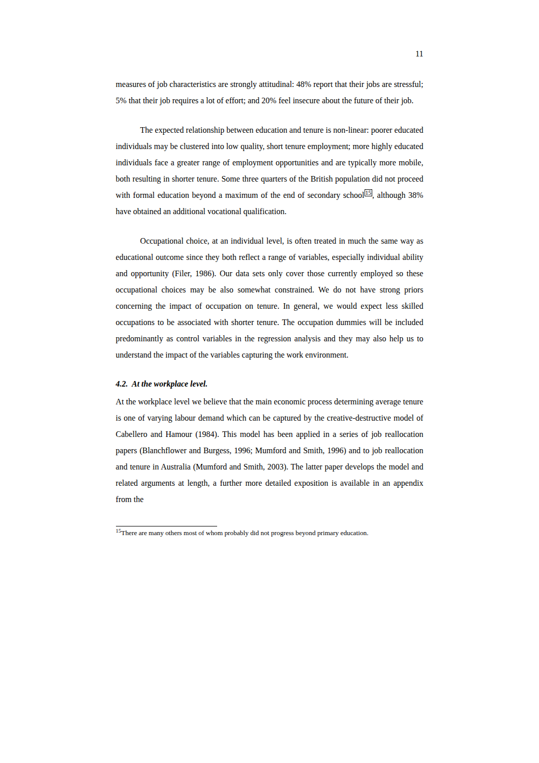11
measures of job characteristics are strongly attitudinal: 48% report that their jobs are stressful; 5% that their job requires a lot of effort; and 20% feel insecure about the future of their job.
The expected relationship between education and tenure is non-linear: poorer educated individuals may be clustered into low quality, short tenure employment; more highly educated individuals face a greater range of employment opportunities and are typically more mobile, both resulting in shorter tenure. Some three quarters of the British population did not proceed with formal education beyond a maximum of the end of secondary school15, although 38% have obtained an additional vocational qualification.
Occupational choice, at an individual level, is often treated in much the same way as educational outcome since they both reflect a range of variables, especially individual ability and opportunity (Filer, 1986). Our data sets only cover those currently employed so these occupational choices may be also somewhat constrained. We do not have strong priors concerning the impact of occupation on tenure. In general, we would expect less skilled occupations to be associated with shorter tenure. The occupation dummies will be included predominantly as control variables in the regression analysis and they may also help us to understand the impact of the variables capturing the work environment.
4.2. At the workplace level.
At the workplace level we believe that the main economic process determining average tenure is one of varying labour demand which can be captured by the creative-destructive model of Cabellero and Hamour (1984). This model has been applied in a series of job reallocation papers (Blanchflower and Burgess, 1996; Mumford and Smith, 1996) and to job reallocation and tenure in Australia (Mumford and Smith, 2003). The latter paper develops the model and related arguments at length, a further more detailed exposition is available in an appendix from the
15There are many others most of whom probably did not progress beyond primary education.